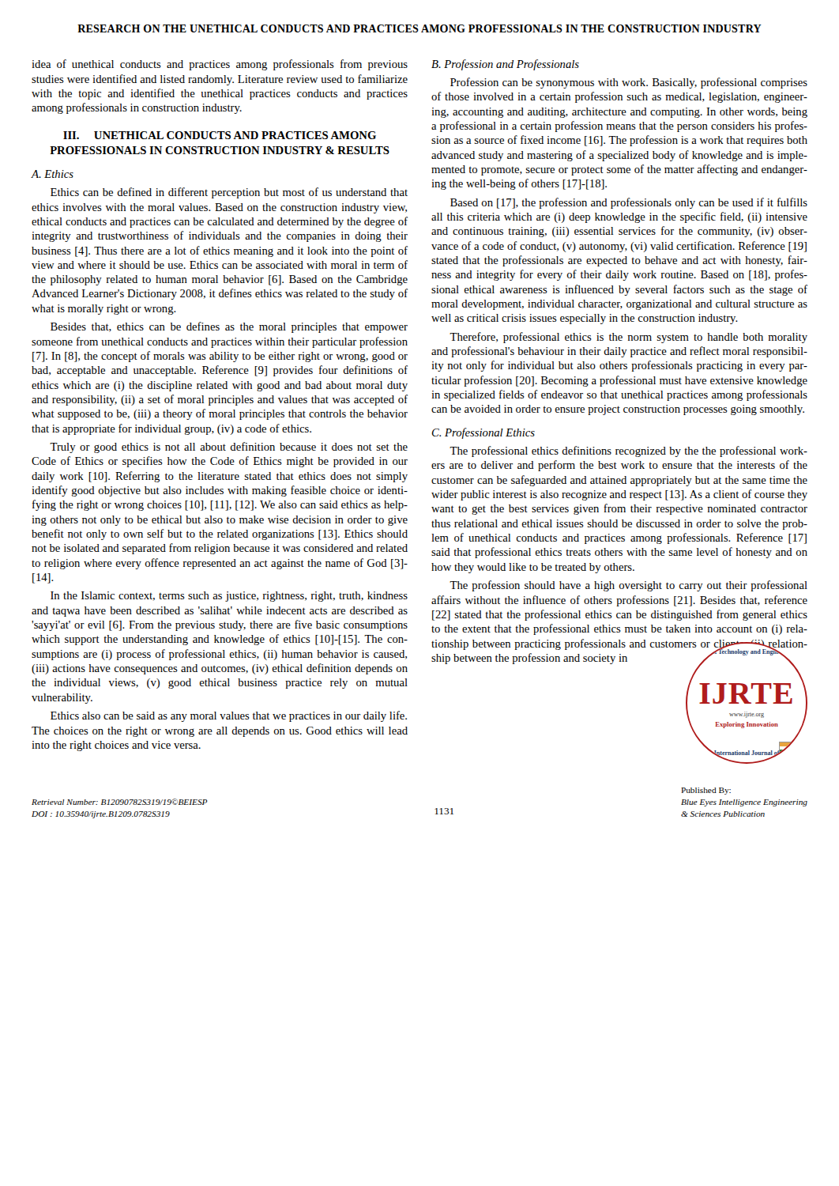Research on the Unethical Conducts and Practices Among Professionals in the Construction Industry
idea of unethical conducts and practices among professionals from previous studies were identified and listed randomly. Literature review used to familiarize with the topic and identified the unethical practices conducts and practices among professionals in construction industry.
III. Unethical Conducts and Practices Among Professionals in Construction Industry & Results
A. Ethics
Ethics can be defined in different perception but most of us understand that ethics involves with the moral values. Based on the construction industry view, ethical conducts and practices can be calculated and determined by the degree of integrity and trustworthiness of individuals and the companies in doing their business [4]. Thus there are a lot of ethics meaning and it look into the point of view and where it should be use. Ethics can be associated with moral in term of the philosophy related to human moral behavior [6]. Based on the Cambridge Advanced Learner's Dictionary 2008, it defines ethics was related to the study of what is morally right or wrong.
Besides that, ethics can be defines as the moral principles that empower someone from unethical conducts and practices within their particular profession [7]. In [8], the concept of morals was ability to be either right or wrong, good or bad, acceptable and unacceptable. Reference [9] provides four definitions of ethics which are (i) the discipline related with good and bad about moral duty and responsibility, (ii) a set of moral principles and values that was accepted of what supposed to be, (iii) a theory of moral principles that controls the behavior that is appropriate for individual group, (iv) a code of ethics.
Truly or good ethics is not all about definition because it does not set the Code of Ethics or specifies how the Code of Ethics might be provided in our daily work [10]. Referring to the literature stated that ethics does not simply identify good objective but also includes with making feasible choice or identifying the right or wrong choices [10], [11], [12]. We also can said ethics as helping others not only to be ethical but also to make wise decision in order to give benefit not only to own self but to the related organizations [13]. Ethics should not be isolated and separated from religion because it was considered and related to religion where every offence represented an act against the name of God [3]-[14].
In the Islamic context, terms such as justice, rightness, right, truth, kindness and taqwa have been described as 'salihat' while indecent acts are described as 'sayyi'at' or evil [6]. From the previous study, there are five basic consumptions which support the understanding and knowledge of ethics [10]-[15]. The consumptions are (i) process of professional ethics, (ii) human behavior is caused, (iii) actions have consequences and outcomes, (iv) ethical definition depends on the individual views, (v) good ethical business practice rely on mutual vulnerability.
Ethics also can be said as any moral values that we practices in our daily life. The choices on the right or wrong are all depends on us. Good ethics will lead into the right choices and vice versa.
B. Profession and Professionals
Profession can be synonymous with work. Basically, professional comprises of those involved in a certain profession such as medical, legislation, engineering, accounting and auditing, architecture and computing. In other words, being a professional in a certain profession means that the person considers his profession as a source of fixed income [16]. The profession is a work that requires both advanced study and mastering of a specialized body of knowledge and is implemented to promote, secure or protect some of the matter affecting and endangering the well-being of others [17]-[18].
Based on [17], the profession and professionals only can be used if it fulfills all this criteria which are (i) deep knowledge in the specific field, (ii) intensive and continuous training, (iii) essential services for the community, (iv) observance of a code of conduct, (v) autonomy, (vi) valid certification. Reference [19] stated that the professionals are expected to behave and act with honesty, fairness and integrity for every of their daily work routine. Based on [18], professional ethical awareness is influenced by several factors such as the stage of moral development, individual character, organizational and cultural structure as well as critical crisis issues especially in the construction industry.
Therefore, professional ethics is the norm system to handle both morality and professional's behaviour in their daily practice and reflect moral responsibility not only for individual but also others professionals practicing in every particular profession [20]. Becoming a professional must have extensive knowledge in specialized fields of endeavor so that unethical practices among professionals can be avoided in order to ensure project construction processes going smoothly.
C. Professional Ethics
The professional ethics definitions recognized by the the professional workers are to deliver and perform the best work to ensure that the interests of the customer can be safeguarded and attained appropriately but at the same time the wider public interest is also recognize and respect [13]. As a client of course they want to get the best services given from their respective nominated contractor thus relational and ethical issues should be discussed in order to solve the problem of unethical conducts and practices among professionals. Reference [17] said that professional ethics treats others with the same level of honesty and on how they would like to be treated by others.
The profession should have a high oversight to carry out their professional affairs without the influence of others professions [21]. Besides that, reference [22] stated that the professional ethics can be distinguished from general ethics to the extent that the professional ethics must be taken into account on (i) relationship between practicing professionals and customers or clients, (ii) relationship between the profession and society in
Recent Technology and Engineering
International Journal of
IJRTE
www.ijrte.org
Exploring Innovation
Retrieval Number: B12090782S319/19©BEIESP
DOI : 10.35940/ijrte.B1209.0782S319
1131
Published By:
Blue Eyes Intelligence Engineering
& Sciences Publication